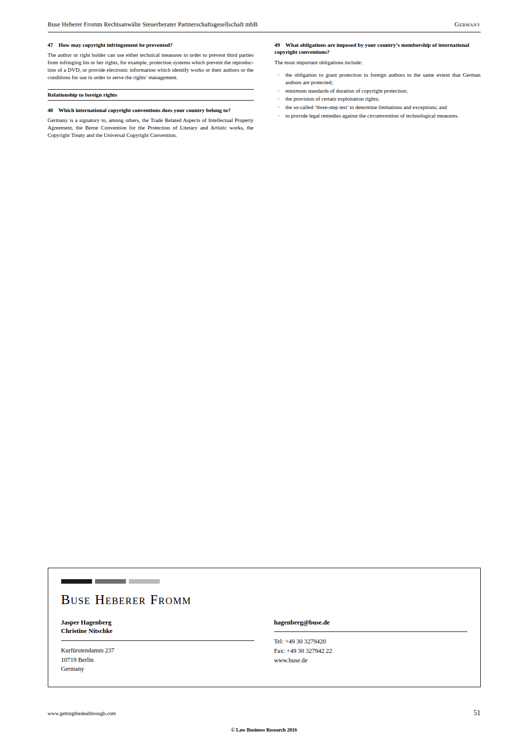Buse Heberer Fromm Rechtsanwälte Steuerberater Partnerschaftsgesellschaft mbB
Germany
47 How may copyright infringement be prevented?
The author or right holder can use either technical measures in order to prevent third parties from infringing his or her rights, for example, protection systems which prevent the reproduction of a DVD, or provide electronic information which identify works or their authors or the conditions for use in order to serve the rights’ management.
Relationship to foreign rights
48 Which international copyright conventions does your country belong to?
Germany is a signatory to, among others, the Trade Related Aspects of Intellectual Property Agreement, the Berne Convention for the Protection of Literary and Artistic works, the Copyright Treaty and the Universal Copyright Convention.
49 What obligations are imposed by your country’s membership of international copyright conventions?
The most important obligations include:
the obligation to grant protection to foreign authors to the same extent that German authors are protected;
minimum standards of duration of copyright protection;
the provision of certain exploitation rights;
the so-called ‘three-step test’ to determine limitations and exceptions; and
to provide legal remedies against the circumvention of technological measures.
Buse Heberer Fromm
Jasper Hagenberg
Christine Nitschke
Kurfürstendamm 237
10719 Berlin
Germany
hagenberg@buse.de
Tel: +49 30 3279420
Fax: +49 30 327942 22
www.buse.de
www.gettingthedealthrough.com
51
© Law Business Research 2016